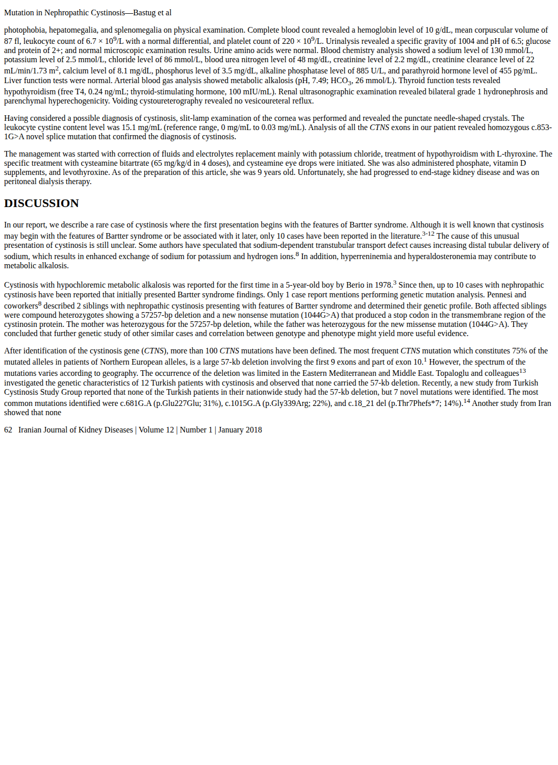Mutation in Nephropathic Cystinosis—Bastug et al
photophobia, hepatomegalia, and splenomegalia on physical examination. Complete blood count revealed a hemoglobin level of 10 g/dL, mean corpuscular volume of 87 fl, leukocyte count of 6.7 × 109/L with a normal differential, and platelet count of 220 × 109/L. Urinalysis revealed a specific gravity of 1004 and pH of 6.5; glucose and protein of 2+; and normal microscopic examination results. Urine amino acids were normal. Blood chemistry analysis showed a sodium level of 130 mmol/L, potassium level of 2.5 mmol/L, chloride level of 86 mmol/L, blood urea nitrogen level of 48 mg/dL, creatinine level of 2.2 mg/dL, creatinine clearance level of 22 mL/min/1.73 m2, calcium level of 8.1 mg/dL, phosphorus level of 3.5 mg/dL, alkaline phosphatase level of 885 U/L, and parathyroid hormone level of 455 pg/mL. Liver function tests were normal. Arterial blood gas analysis showed metabolic alkalosis (pH, 7.49; HCO3, 26 mmol/L). Thyroid function tests revealed hypothyroidism (free T4, 0.24 ng/mL; thyroid-stimulating hormone, 100 mIU/mL). Renal ultrasonographic examination revealed bilateral grade 1 hydronephrosis and parenchymal hyperechogenicity. Voiding cystoureterography revealed no vesicoureteral reflux.
Having considered a possible diagnosis of cystinosis, slit-lamp examination of the cornea was performed and revealed the punctate needle-shaped crystals. The leukocyte cystine content level was 15.1 mg/mL (reference range, 0 mg/mL to 0.03 mg/mL). Analysis of all the CTNS exons in our patient revealed homozygous c.853-1G>A novel splice mutation that confirmed the diagnosis of cystinosis.
The management was started with correction of fluids and electrolytes replacement mainly with potassium chloride, treatment of hypothyroidism with L-thyroxine. The specific treatment with cysteamine bitartrate (65 mg/kg/d in 4 doses), and cysteamine eye drops were initiated. She was also administered phosphate, vitamin D supplements, and levothyroxine. As of the preparation of this article, she was 9 years old. Unfortunately, she had progressed to end-stage kidney disease and was on peritoneal dialysis therapy.
DISCUSSION
In our report, we describe a rare case of cystinosis where the first presentation begins with the features of Bartter syndrome. Although it is well known that cystinosis may begin with the features of Bartter syndrome or be associated with it later, only 10 cases have been reported in the literature.3-12 The cause of this unusual presentation of cystinosis is still unclear. Some authors have speculated that sodium-dependent transtubular transport defect causes increasing distal tubular delivery of sodium, which results in enhanced exchange of sodium for potassium and hydrogen ions.8 In addition, hyperreninemia and hyperaldosteronemia may contribute to metabolic alkalosis.
Cystinosis with hypochloremic metabolic alkalosis was reported for the first time in a 5-year-old boy by Berio in 1978.3 Since then, up to 10 cases with nephropathic cystinosis have been reported that initially presented Bartter syndrome findings. Only 1 case report mentions performing genetic mutation analysis. Pennesi and coworkers8 described 2 siblings with nephropathic cystinosis presenting with features of Bartter syndrome and determined their genetic profile. Both affected siblings were compound heterozygotes showing a 57257-bp deletion and a new nonsense mutation (1044G>A) that produced a stop codon in the transmembrane region of the cystinosin protein. The mother was heterozygous for the 57257-bp deletion, while the father was heterozygous for the new missense mutation (1044G>A). They concluded that further genetic study of other similar cases and correlation between genotype and phenotype might yield more useful evidence.
After identification of the cystinosis gene (CTNS), more than 100 CTNS mutations have been defined. The most frequent CTNS mutation which constitutes 75% of the mutated alleles in patients of Northern European alleles, is a large 57-kb deletion involving the first 9 exons and part of exon 10.1 However, the spectrum of the mutations varies according to geography. The occurrence of the deletion was limited in the Eastern Mediterranean and Middle East. Topaloglu and colleagues13 investigated the genetic characteristics of 12 Turkish patients with cystinosis and observed that none carried the 57-kb deletion. Recently, a new study from Turkish Cystinosis Study Group reported that none of the Turkish patients in their nationwide study had the 57-kb deletion, but 7 novel mutations were identified. The most common mutations identified were c.681G.A (p.Glu227Glu; 31%), c.1015G.A (p.Gly339Arg; 22%), and c.18_21 del (p.Thr7Phefs*7; 14%).14 Another study from Iran showed that none
62 Iranian Journal of Kidney Diseases | Volume 12 | Number 1 | January 2018